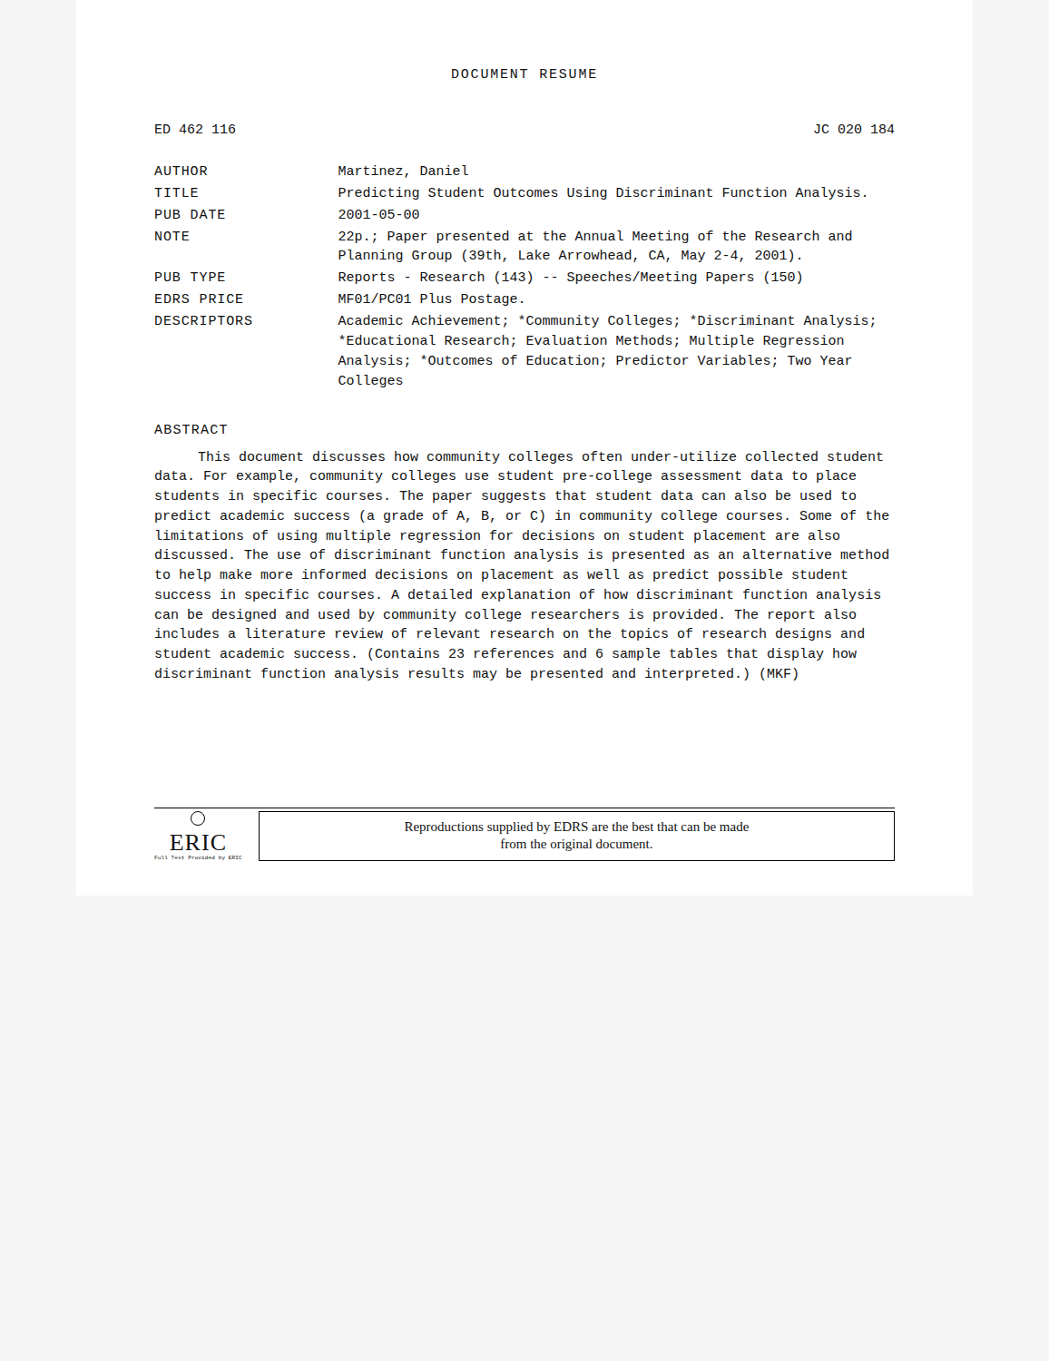DOCUMENT RESUME
ED 462 116 JC 020 184
AUTHOR
Martinez, Daniel
TITLE
Predicting Student Outcomes Using Discriminant Function Analysis.
PUB DATE
2001-05-00
NOTE
22p.; Paper presented at the Annual Meeting of the Research and Planning Group (39th, Lake Arrowhead, CA, May 2-4, 2001).
PUB TYPE
Reports - Research (143) -- Speeches/Meeting Papers (150)
EDRS PRICE
MF01/PC01 Plus Postage.
DESCRIPTORS
Academic Achievement; *Community Colleges; *Discriminant Analysis; *Educational Research; Evaluation Methods; Multiple Regression Analysis; *Outcomes of Education; Predictor Variables; Two Year Colleges
ABSTRACT
This document discusses how community colleges often under-utilize collected student data. For example, community colleges use student pre-college assessment data to place students in specific courses. The paper suggests that student data can also be used to predict academic success (a grade of A, B, or C) in community college courses. Some of the limitations of using multiple regression for decisions on student placement are also discussed. The use of discriminant function analysis is presented as an alternative method to help make more informed decisions on placement as well as predict possible student success in specific courses. A detailed explanation of how discriminant function analysis can be designed and used by community college researchers is provided. The report also includes a literature review of relevant research on the topics of research designs and student academic success. (Contains 23 references and 6 sample tables that display how discriminant function analysis results may be presented and interpreted.) (MKF)
ERIC Full Text Provided by ERIC
Reproductions supplied by EDRS are the best that can be made
from the original document.